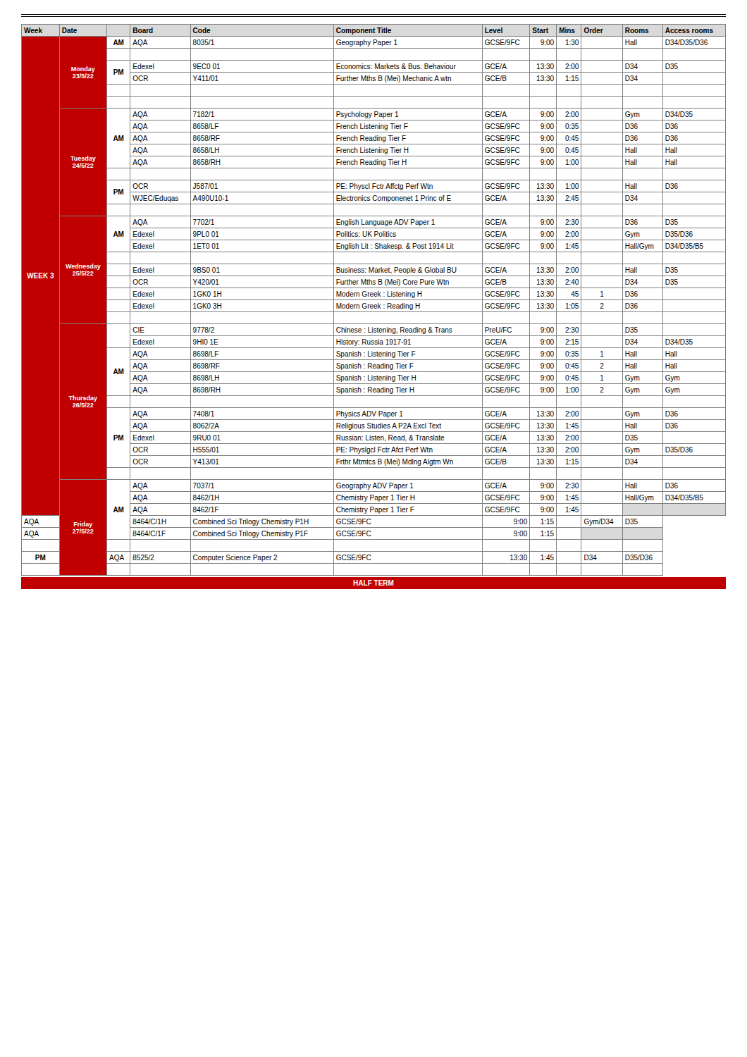| Week | Date | | Board | Code | Component Title | Level | Start | Mins | Order | Rooms | Access rooms |
| --- | --- | --- | --- | --- | --- | --- | --- | --- | --- | --- | --- |
| WEEK 3 | Monday 23/5/22 | AM | AQA | 8035/1 | Geography Paper 1 | GCSE/9FC | 9:00 | 1:30 | | Hall | D34/D35/D36 |
| PM | Edexel | 9EC0 01 | Economics: Markets & Bus. Behaviour | GCE/A | 13:30 | 2:00 | | D34 | D35 |
| OCR | Y411/01 | Further Mths B (Mei) Mechanic A wtn | GCE/B | 13:30 | 1:15 | | D34 | |
| Tuesday 24/5/22 | AM | AQA | 7182/1 | Psychology Paper 1 | GCE/A | 9:00 | 2:00 | | Gym | D34/D35 |
| AQA | 8658/LF | French Listening Tier F | GCSE/9FC | 9:00 | 0:35 | | D36 | D36 |
| AQA | 8658/RF | French Reading Tier F | GCSE/9FC | 9:00 | 0:45 | | D36 | D36 |
| AQA | 8658/LH | French Listening Tier H | GCSE/9FC | 9:00 | 0:45 | | Hall | Hall |
| AQA | 8658/RH | French Reading Tier H | GCSE/9FC | 9:00 | 1:00 | | Hall | Hall |
| PM | OCR | J587/01 | PE: Physcl Fctr Affctg Perf Wtn | GCSE/9FC | 13:30 | 1:00 | | Hall | D36 |
| WJEC/Eduqas | A490U10-1 | Electronics Componenet 1 Princ of E | GCE/A | 13:30 | 2:45 | | D34 | |
| Wednesday 25/5/22 | AM | AQA | 7702/1 | English Language ADV Paper 1 | GCE/A | 9:00 | 2:30 | | D36 | D35 |
| Edexel | 9PL0 01 | Politics: UK Politics | GCE/A | 9:00 | 2:00 | | Gym | D35/D36 |
| Edexel | 1ET0 01 | English Lit : Shakesp. & Post 1914 Lit | GCSE/9FC | 9:00 | 1:45 | | Hall/Gym | D34/D35/B5 |
| | Edexel | 9BS0 01 | Business: Market, People & Global BU | GCE/A | 13:30 | 2:00 | | Hall | D35 |
| | OCR | Y420/01 | Further Mths B (Mei) Core Pure Wtn | GCE/B | 13:30 | 2:40 | | D34 | D35 |
| | Edexel | 1GK0 1H | Modern Greek : Listening H | GCSE/9FC | 13:30 | 45 | 1 | D36 | |
| | Edexel | 1GK0 3H | Modern Greek : Reading H | GCSE/9FC | 13:30 | 1:05 | 2 | D36 | |
| Thursday 26/5/22 | | CIE | 9778/2 | Chinese : Listening, Reading & Trans | PreU/FC | 9:00 | 2:30 | | D35 | |
| Edexel | 9HI0 1E | History: Russia 1917-91 | GCE/A | 9:00 | 2:15 | | D34 | D34/D35 |
| AM | AQA | 8698/LF | Spanish : Listening Tier F | GCSE/9FC | 9:00 | 0:35 | 1 | Hall | Hall |
| AQA | 8698/RF | Spanish : Reading Tier F | GCSE/9FC | 9:00 | 0:45 | 2 | Hall | Hall |
| AQA | 8698/LH | Spanish : Listening Tier H | GCSE/9FC | 9:00 | 0:45 | 1 | Gym | Gym |
| AQA | 8698/RH | Spanish : Reading Tier H | GCSE/9FC | 9:00 | 1:00 | 2 | Gym | Gym |
| PM | AQA | 7408/1 | Physics ADV Paper 1 | GCE/A | 13:30 | 2:00 | | Gym | D36 |
| AQA | 8062/2A | Religious Studies A P2A Excl Text | GCSE/9FC | 13:30 | 1:45 | | Hall | D36 |
| Edexel | 9RU0 01 | Russian: Listen, Read, & Translate | GCE/A | 13:30 | 2:00 | | D35 | |
| OCR | H555/01 | PE: Physlgcl Fctr Afct Perf Wtn | GCE/A | 13:30 | 2:00 | | Gym | D35/D36 |
| OCR | Y413/01 | Frthr Mtmtcs B (Mei) Mdlng Algtm Wn | GCE/B | 13:30 | 1:15 | | D34 | |
| Friday 27/5/22 | AM | AQA | 7037/1 | Geography ADV Paper 1 | GCE/A | 9:00 | 2:30 | | Hall | D36 |
| AQA | 8462/1H | Chemistry Paper 1 Tier H | GCSE/9FC | 9:00 | 1:45 | | Hall/Gym | D34/D35/B5 |
| AQA | 8462/1F | Chemistry Paper 1 Tier F | GCSE/9FC | 9:00 | 1:45 | | | |
| AQA | 8464/C/1H | Combined Sci Trilogy Chemistry P1H | GCSE/9FC | 9:00 | 1:15 | | Gym/D34 | D35 |
| AQA | 8464/C/1F | Combined Sci Trilogy Chemistry P1F | GCSE/9FC | 9:00 | 1:15 | | | |
| PM | AQA | 8525/2 | Computer Science Paper 2 | GCSE/9FC | 13:30 | 1:45 | | D34 | D35/D36 |
HALF TERM